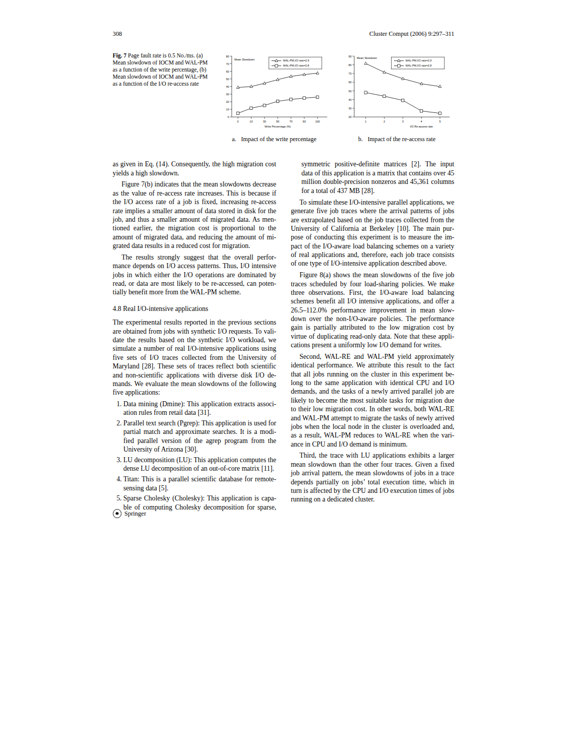308
Cluster Comput (2006) 9:297–311
Fig. 7 Page fault rate is 0.5 No./ms. (a) Mean slowdown of IOCM and WAL-PM as a function of the write percentage, (b) Mean slowdown of IOCM and WAL-PM as a function of the I/O re-access rate
0 10 20 30 40 50 60 70 80 0 10 30 50 70 90 100 Write Percentage (%) Mean Slowdown WAL-PM,I/O rate=2.9 WAL-PM,I/O rate=2.8
a. Impact of the write percentage
20 30 40 50 60 70 80 90 1 2 3 4 5 I/O Re-access rate Mean Slowdown WAL-PM,I/O rate=2.9 WAL-PM,I/O rate=2.8
b. Impact of the re-access rate
as given in Eq. (14). Consequently, the high migration cost yields a high slowdown.
Figure 7(b) indicates that the mean slowdowns decrease as the value of re-access rate increases. This is because if the I/O access rate of a job is fixed, increasing re-access rate implies a smaller amount of data stored in disk for the job, and thus a smaller amount of migrated data. As mentioned earlier, the migration cost is proportional to the amount of migrated data, and reducing the amount of migrated data results in a reduced cost for migration.
The results strongly suggest that the overall performance depends on I/O access patterns. Thus, I/O intensive jobs in which either the I/O operations are dominated by read, or data are most likely to be re-accessed, can potentially benefit more from the WAL-PM scheme.
4.8 Real I/O-intensive applications
The experimental results reported in the previous sections are obtained from jobs with synthetic I/O requests. To validate the results based on the synthetic I/O workload, we simulate a number of real I/O-intensive applications using five sets of I/O traces collected from the University of Maryland [28]. These sets of traces reflect both scientific and non-scientific applications with diverse disk I/O demands. We evaluate the mean slowdowns of the following five applications:
Data mining (Dmine): This application extracts association rules from retail data [31].
Parallel text search (Pgrep): This application is used for partial match and approximate searches. It is a modified parallel version of the agrep program from the University of Arizona [30].
LU decomposition (LU): This application computes the dense LU decomposition of an out-of-core matrix [11].
Titan: This is a parallel scientific database for remote-sensing data [5].
Sparse Cholesky (Cholesky): This application is capable of computing Cholesky decomposition for sparse, symmetric positive-definite matrices [2]. The input data of this application is a matrix that contains over 45 million double-precision nonzeros and 45,361 columns for a total of 437 MB [28].
To simulate these I/O-intensive parallel applications, we generate five job traces where the arrival patterns of jobs are extrapolated based on the job traces collected from the University of California at Berkeley [10]. The main purpose of conducting this experiment is to measure the impact of the I/O-aware load balancing schemes on a variety of real applications and, therefore, each job trace consists of one type of I/O-intensive application described above.
Figure 8(a) shows the mean slowdowns of the five job traces scheduled by four load-sharing policies. We make three observations. First, the I/O-aware load balancing schemes benefit all I/O intensive applications, and offer a 26.5–112.0% performance improvement in mean slowdown over the non-I/O-aware policies. The performance gain is partially attributed to the low migration cost by virtue of duplicating read-only data. Note that these applications present a uniformly low I/O demand for writes.
Second, WAL-RE and WAL-PM yield approximately identical performance. We attribute this result to the fact that all jobs running on the cluster in this experiment belong to the same application with identical CPU and I/O demands, and the tasks of a newly arrived parallel job are likely to become the most suitable tasks for migration due to their low migration cost. In other words, both WAL-RE and WAL-PM attempt to migrate the tasks of newly arrived jobs when the local node in the cluster is overloaded and, as a result, WAL-PM reduces to WAL-RE when the variance in CPU and I/O demand is minimum.
Third, the trace with LU applications exhibits a larger mean slowdown than the other four traces. Given a fixed job arrival pattern, the mean slowdowns of jobs in a trace depends partially on jobs’ total execution time, which in turn is affected by the CPU and I/O execution times of jobs running on a dedicated cluster.
Springer